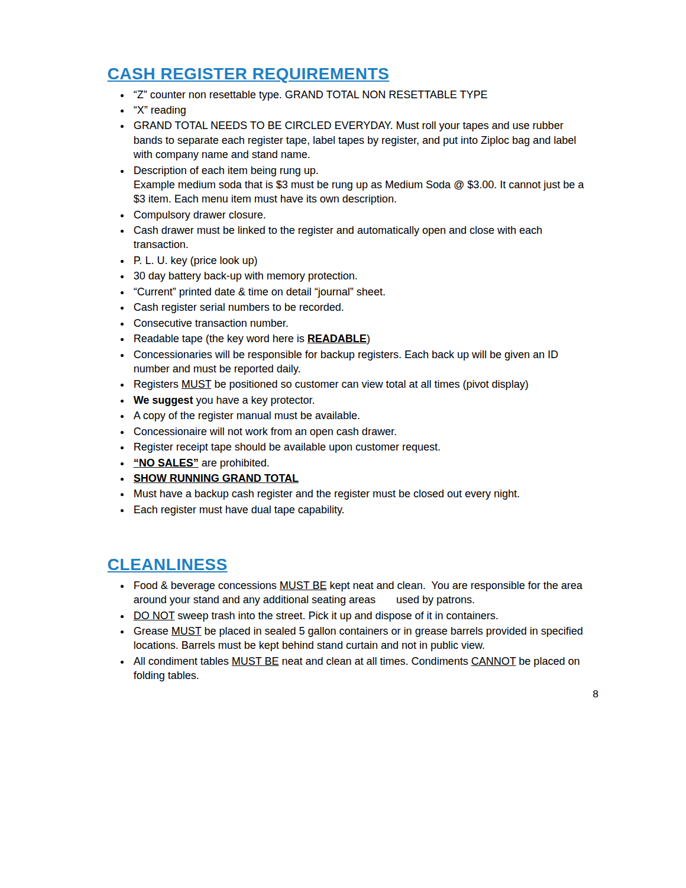CASH REGISTER REQUIREMENTS
“Z” counter non resettable type. GRAND TOTAL NON RESETTABLE TYPE
“X” reading
GRAND TOTAL NEEDS TO BE CIRCLED EVERYDAY. Must roll your tapes and use rubber bands to separate each register tape, label tapes by register, and put into Ziploc bag and label with company name and stand name.
Description of each item being rung up. Example medium soda that is $3 must be rung up as Medium Soda @ $3.00. It cannot just be a $3 item. Each menu item must have its own description.
Compulsory drawer closure.
Cash drawer must be linked to the register and automatically open and close with each transaction.
P. L. U. key (price look up)
30 day battery back-up with memory protection.
“Current” printed date & time on detail “journal” sheet.
Cash register serial numbers to be recorded.
Consecutive transaction number.
Readable tape (the key word here is READABLE)
Concessionaries will be responsible for backup registers. Each back up will be given an ID number and must be reported daily.
Registers MUST be positioned so customer can view total at all times (pivot display)
We suggest you have a key protector.
A copy of the register manual must be available.
Concessionaire will not work from an open cash drawer.
Register receipt tape should be available upon customer request.
“NO SALES” are prohibited.
SHOW RUNNING GRAND TOTAL
Must have a backup cash register and the register must be closed out every night.
Each register must have dual tape capability.
CLEANLINESS
Food & beverage concessions MUST BE kept neat and clean. You are responsible for the area around your stand and any additional seating areas used by patrons.
DO NOT sweep trash into the street. Pick it up and dispose of it in containers.
Grease MUST be placed in sealed 5 gallon containers or in grease barrels provided in specified locations. Barrels must be kept behind stand curtain and not in public view.
All condiment tables MUST BE neat and clean at all times. Condiments CANNOT be placed on folding tables.
8